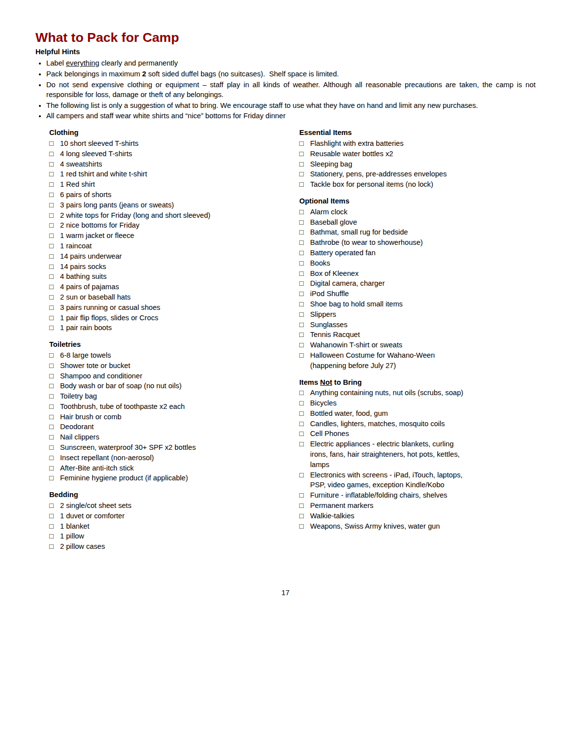What to Pack for Camp
Helpful Hints
Label everything clearly and permanently
Pack belongings in maximum 2 soft sided duffel bags (no suitcases). Shelf space is limited.
Do not send expensive clothing or equipment – staff play in all kinds of weather. Although all reasonable precautions are taken, the camp is not responsible for loss, damage or theft of any belongings.
The following list is only a suggestion of what to bring. We encourage staff to use what they have on hand and limit any new purchases.
All campers and staff wear white shirts and “nice” bottoms for Friday dinner
Clothing
10 short sleeved T-shirts
4 long sleeved T-shirts
4 sweatshirts
1 red tshirt and white t-shirt
1 Red shirt
6 pairs of shorts
3 pairs long pants (jeans or sweats)
2 white tops for Friday (long and short sleeved)
2 nice bottoms for Friday
1 warm jacket or fleece
1 raincoat
14 pairs underwear
14 pairs socks
4 bathing suits
4 pairs of pajamas
2 sun or baseball hats
3 pairs running or casual shoes
1 pair flip flops, slides or Crocs
1 pair rain boots
Toiletries
6-8 large towels
Shower tote or bucket
Shampoo and conditioner
Body wash or bar of soap (no nut oils)
Toiletry bag
Toothbrush, tube of toothpaste x2 each
Hair brush or comb
Deodorant
Nail clippers
Sunscreen, waterproof 30+ SPF x2 bottles
Insect repellant (non-aerosol)
After-Bite anti-itch stick
Feminine hygiene product (if applicable)
Bedding
2 single/cot sheet sets
1 duvet or comforter
1 blanket
1 pillow
2 pillow cases
Essential Items
Flashlight with extra batteries
Reusable water bottles x2
Sleeping bag
Stationery, pens, pre-addresses envelopes
Tackle box for personal items (no lock)
Optional Items
Alarm clock
Baseball glove
Bathmat, small rug for bedside
Bathrobe (to wear to showerhouse)
Battery operated fan
Books
Box of Kleenex
Digital camera, charger
iPod Shuffle
Shoe bag to hold small items
Slippers
Sunglasses
Tennis Racquet
Wahanowin T-shirt or sweats
Halloween Costume for Wahano-Ween
(happening before July 27)
Items Not to Bring
Anything containing nuts, nut oils (scrubs, soap)
Bicycles
Bottled water, food, gum
Candles, lighters, matches, mosquito coils
Cell Phones
Electric appliances - electric blankets, curling
irons, fans, hair straighteners, hot pots, kettles,
lamps
Electronics with screens - iPad, iTouch, laptops,
PSP, video games, exception Kindle/Kobo
Furniture - inflatable/folding chairs, shelves
Permanent markers
Walkie-talkies
Weapons, Swiss Army knives, water gun
17